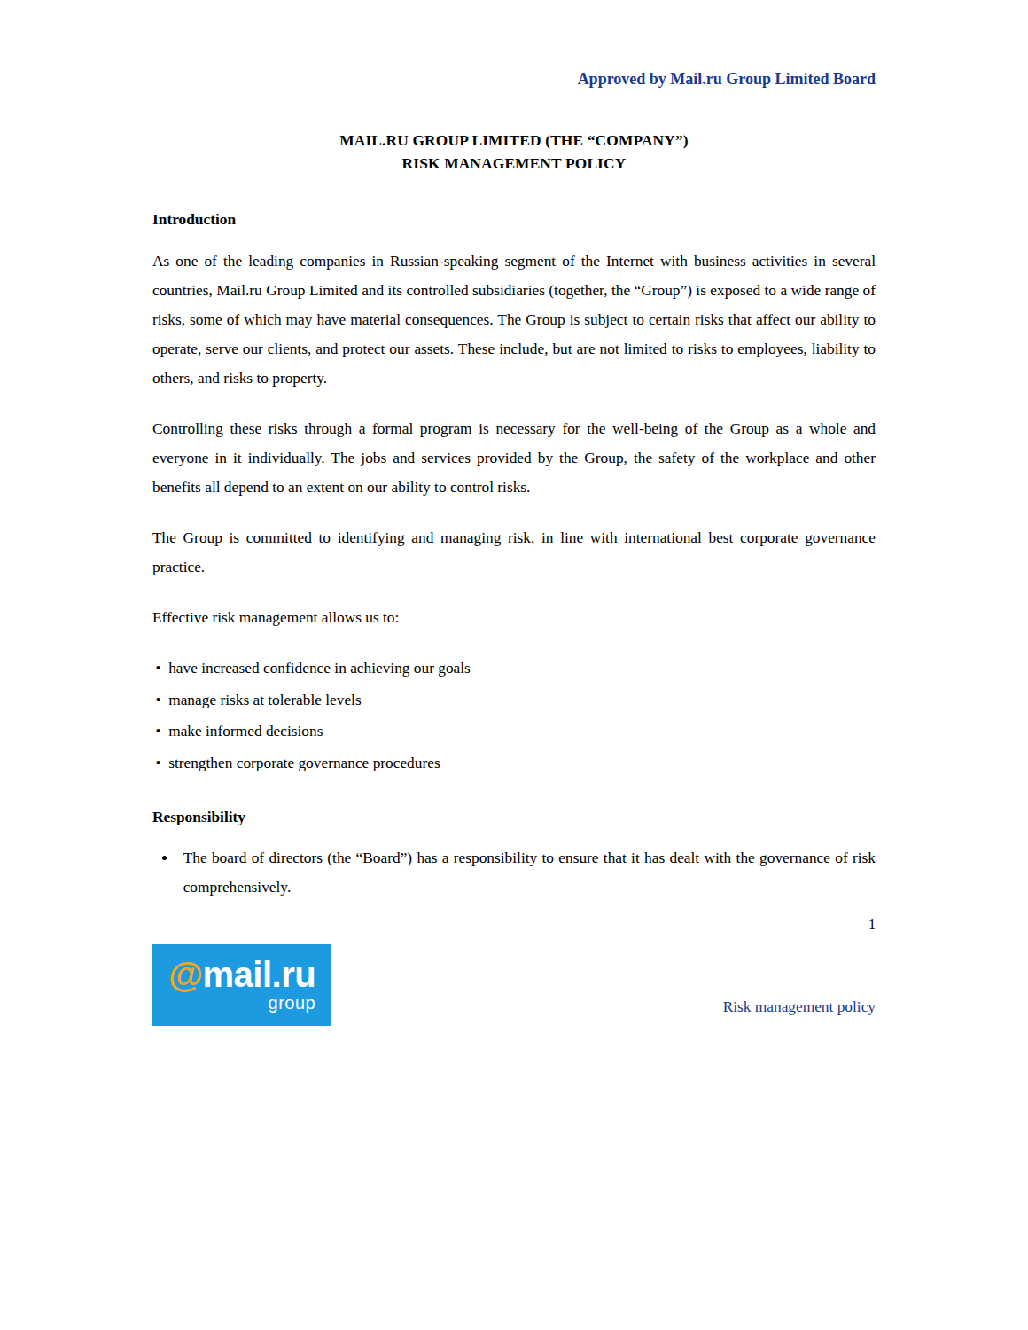Approved by Mail.ru Group Limited Board
MAIL.RU GROUP LIMITED (THE “COMPANY”)
RISK MANAGEMENT POLICY
Introduction
As one of the leading companies in Russian-speaking segment of the Internet with business activities in several countries, Mail.ru Group Limited and its controlled subsidiaries (together, the “Group”) is exposed to a wide range of risks, some of which may have material consequences. The Group is subject to certain risks that affect our ability to operate, serve our clients, and protect our assets. These include, but are not limited to risks to employees, liability to others, and risks to property.
Controlling these risks through a formal program is necessary for the well-being of the Group as a whole and everyone in it individually. The jobs and services provided by the Group, the safety of the workplace and other benefits all depend to an extent on our ability to control risks.
The Group is committed to identifying and managing risk, in line with international best corporate governance practice.
Effective risk management allows us to:
have increased confidence in achieving our goals
manage risks at tolerable levels
make informed decisions
strengthen corporate governance procedures
Responsibility
The board of directors (the “Board”) has a responsibility to ensure that it has dealt with the governance of risk comprehensively.
1
@mail.ru
group
Risk management policy